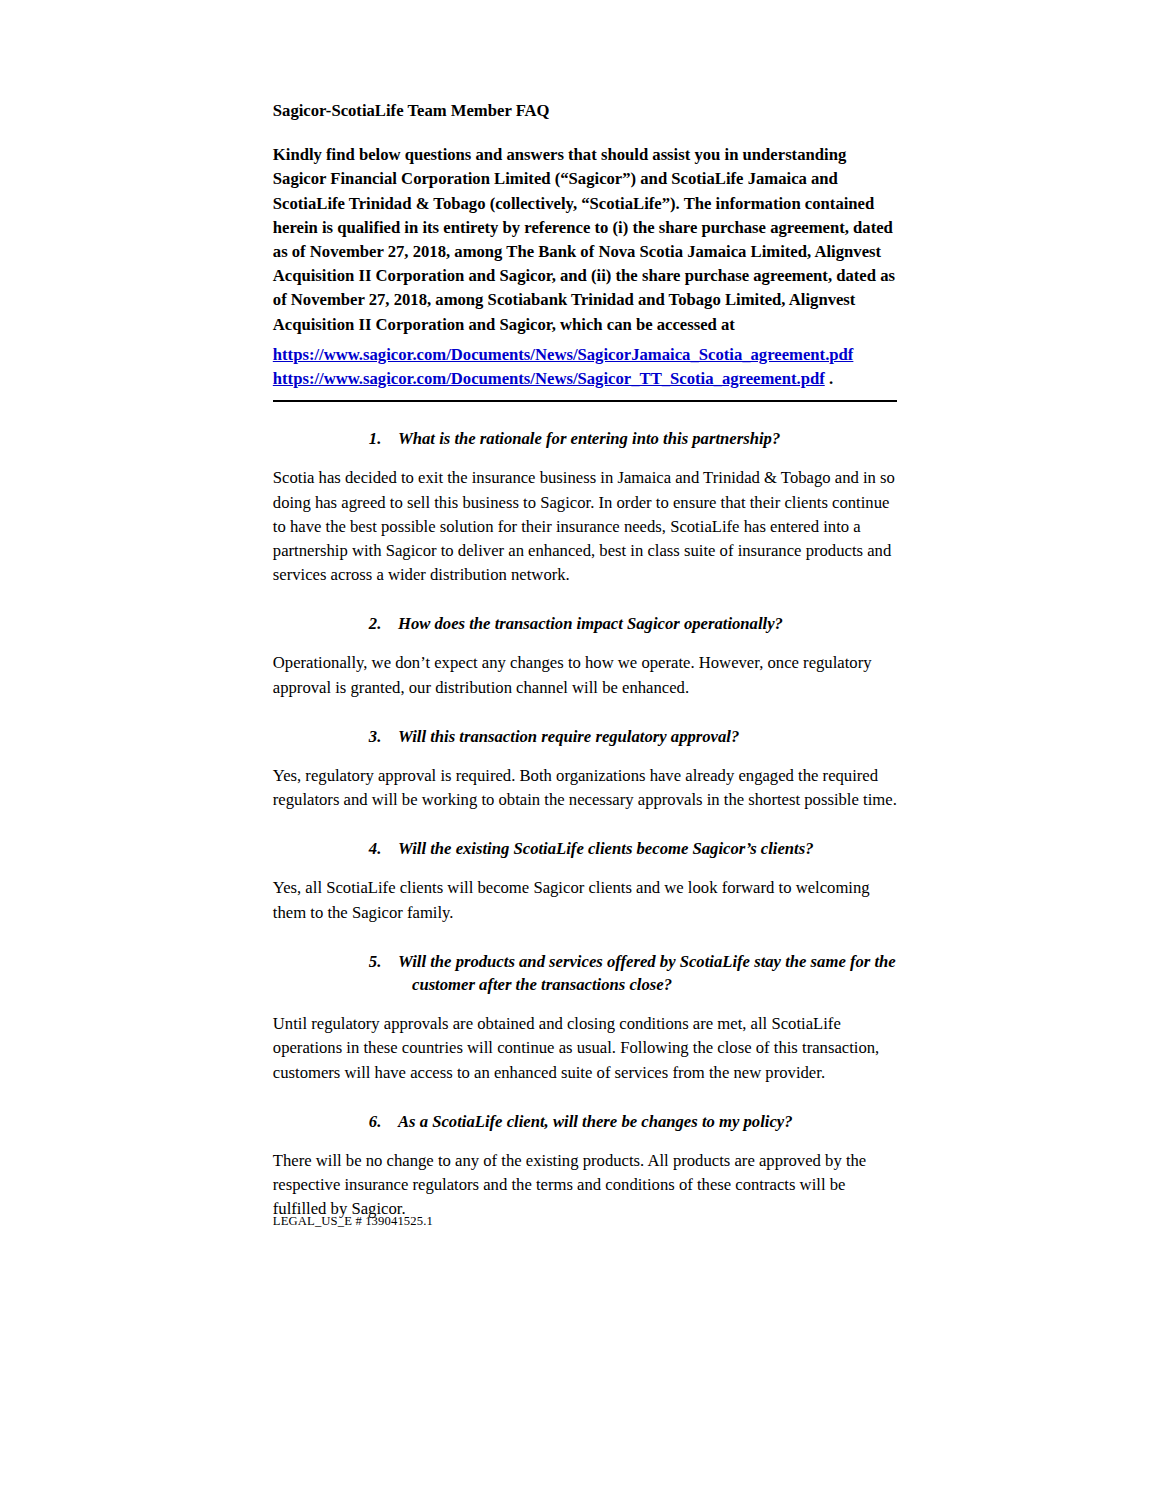Sagicor-ScotiaLife Team Member FAQ
Kindly find below questions and answers that should assist you in understanding Sagicor Financial Corporation Limited (“Sagicor”) and ScotiaLife Jamaica and ScotiaLife Trinidad & Tobago (collectively, “ScotiaLife”). The information contained herein is qualified in its entirety by reference to (i) the share purchase agreement, dated as of November 27, 2018, among The Bank of Nova Scotia Jamaica Limited, Alignvest Acquisition II Corporation and Sagicor, and (ii) the share purchase agreement, dated as of November 27, 2018, among Scotiabank Trinidad and Tobago Limited, Alignvest Acquisition II Corporation and Sagicor, which can be accessed at
https://www.sagicor.com/Documents/News/SagicorJamaica_Scotia_agreement.pdf
https://www.sagicor.com/Documents/News/Sagicor_TT_Scotia_agreement.pdf .
1. What is the rationale for entering into this partnership?
Scotia has decided to exit the insurance business in Jamaica and Trinidad & Tobago and in so doing has agreed to sell this business to Sagicor. In order to ensure that their clients continue to have the best possible solution for their insurance needs, ScotiaLife has entered into a partnership with Sagicor to deliver an enhanced, best in class suite of insurance products and services across a wider distribution network.
2. How does the transaction impact Sagicor operationally?
Operationally, we don’t expect any changes to how we operate. However, once regulatory approval is granted, our distribution channel will be enhanced.
3. Will this transaction require regulatory approval?
Yes, regulatory approval is required. Both organizations have already engaged the required regulators and will be working to obtain the necessary approvals in the shortest possible time.
4. Will the existing ScotiaLife clients become Sagicor’s clients?
Yes, all ScotiaLife clients will become Sagicor clients and we look forward to welcoming them to the Sagicor family.
5. Will the products and services offered by ScotiaLife stay the same for the customer after the transactions close?
Until regulatory approvals are obtained and closing conditions are met, all ScotiaLife operations in these countries will continue as usual. Following the close of this transaction, customers will have access to an enhanced suite of services from the new provider.
6. As a ScotiaLife client, will there be changes to my policy?
There will be no change to any of the existing products. All products are approved by the respective insurance regulators and the terms and conditions of these contracts will be fulfilled by Sagicor.
LEGAL_US_E # 139041525.1